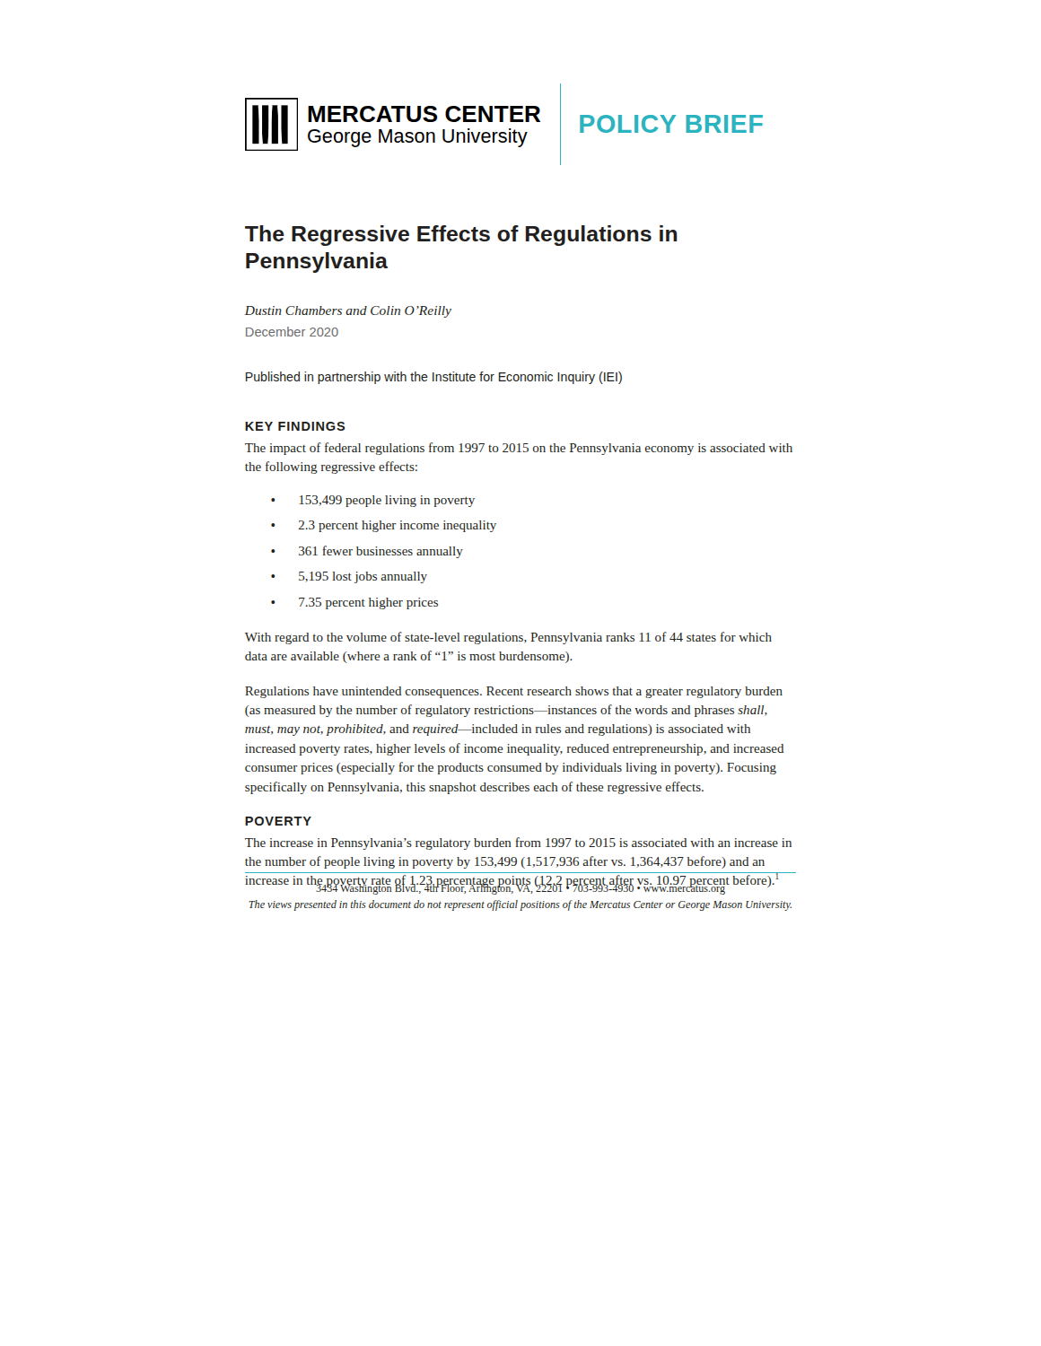MERCATUS CENTER George Mason University
POLICY BRIEF
The Regressive Effects of Regulations in Pennsylvania
Dustin Chambers and Colin O’Reilly
December 2020
Published in partnership with the Institute for Economic Inquiry (IEI)
KEY FINDINGS
The impact of federal regulations from 1997 to 2015 on the Pennsylvania economy is associated with the following regressive effects:
153,499 people living in poverty
2.3 percent higher income inequality
361 fewer businesses annually
5,195 lost jobs annually
7.35 percent higher prices
With regard to the volume of state-level regulations, Pennsylvania ranks 11 of 44 states for which data are available (where a rank of “1” is most burdensome).
Regulations have unintended consequences. Recent research shows that a greater regulatory burden (as measured by the number of regulatory restrictions—instances of the words and phrases shall, must, may not, prohibited, and required—included in rules and regulations) is associated with increased poverty rates, higher levels of income inequality, reduced entrepreneurship, and increased consumer prices (especially for the products consumed by individuals living in poverty). Focusing specifically on Pennsylvania, this snapshot describes each of these regressive effects.
POVERTY
The increase in Pennsylvania’s regulatory burden from 1997 to 2015 is associated with an increase in the number of people living in poverty by 153,499 (1,517,936 after vs. 1,364,437 before) and an increase in the poverty rate of 1.23 percentage points (12.2 percent after vs. 10.97 percent before).1
3434 Washington Blvd., 4th Floor, Arlington, VA, 22201 • 703-993-4930 • www.mercatus.org
The views presented in this document do not represent official positions of the Mercatus Center or George Mason University.